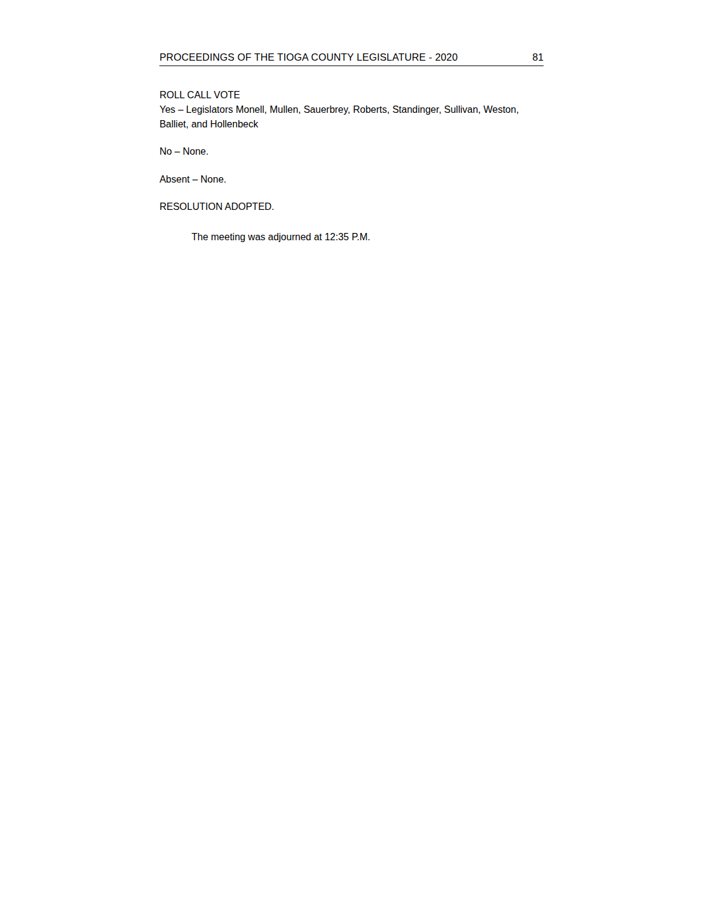PROCEEDINGS OF THE TIOGA COUNTY LEGISLATURE - 2020 81
ROLL CALL VOTE
Yes – Legislators Monell, Mullen, Sauerbrey, Roberts, Standinger, Sullivan, Weston, Balliet, and Hollenbeck
No – None.
Absent – None.
RESOLUTION ADOPTED.
The meeting was adjourned at 12:35 P.M.